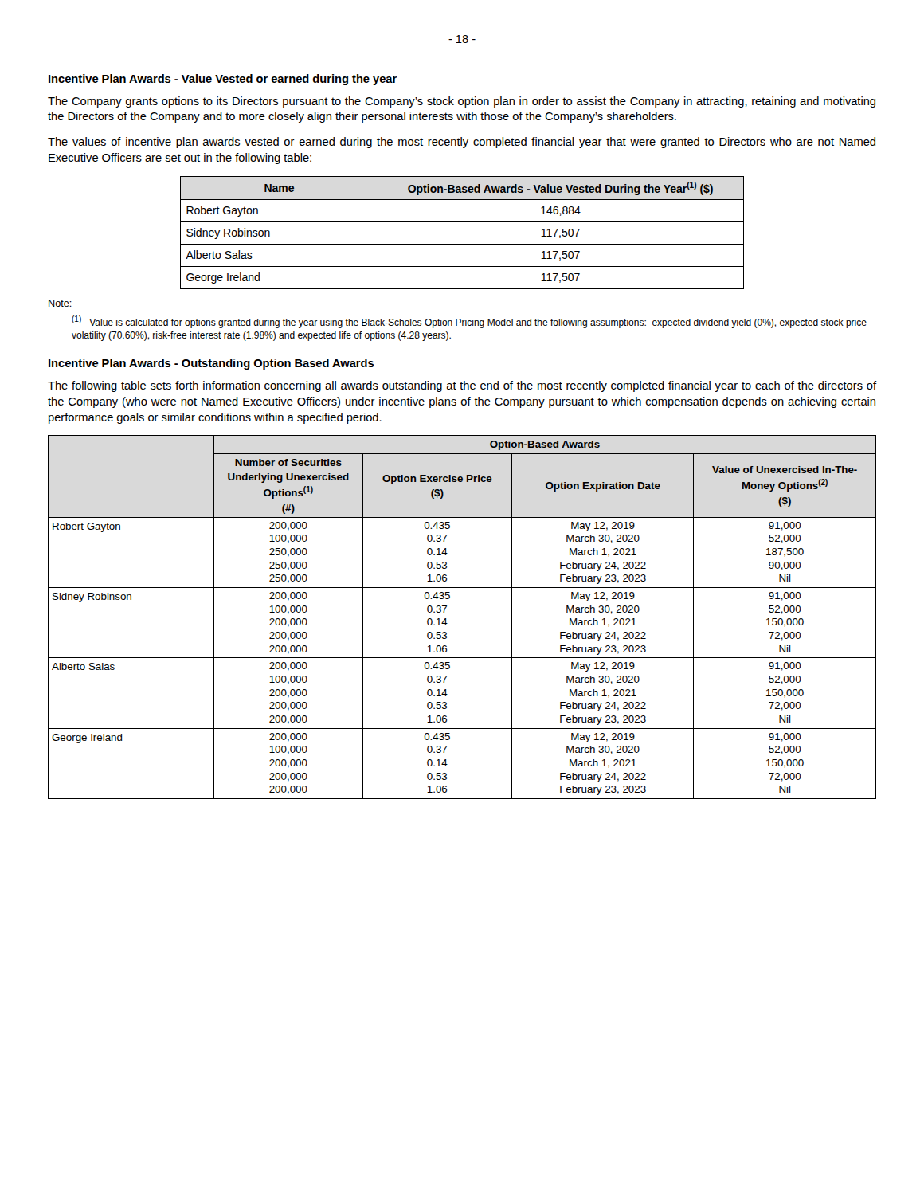- 18 -
Incentive Plan Awards - Value Vested or earned during the year
The Company grants options to its Directors pursuant to the Company’s stock option plan in order to assist the Company in attracting, retaining and motivating the Directors of the Company and to more closely align their personal interests with those of the Company’s shareholders.
The values of incentive plan awards vested or earned during the most recently completed financial year that were granted to Directors who are not Named Executive Officers are set out in the following table:
| Name | Option-Based Awards - Value Vested During the Year (1) ($) |
| --- | --- |
| Robert Gayton | 146,884 |
| Sidney Robinson | 117,507 |
| Alberto Salas | 117,507 |
| George Ireland | 117,507 |
Note:
(1) Value is calculated for options granted during the year using the Black-Scholes Option Pricing Model and the following assumptions: expected dividend yield (0%), expected stock price volatility (70.60%), risk-free interest rate (1.98%) and expected life of options (4.28 years).
Incentive Plan Awards - Outstanding Option Based Awards
The following table sets forth information concerning all awards outstanding at the end of the most recently completed financial year to each of the directors of the Company (who were not Named Executive Officers) under incentive plans of the Company pursuant to which compensation depends on achieving certain performance goals or similar conditions within a specified period.
| | Option-Based Awards |
| --- | --- |
| Number of Securities Underlying Unexercised Options (1) (#) | Option Exercise Price ($) | Option Expiration Date | Value of Unexercised In-The-Money Options (2) ($) |
| Robert Gayton | 200,000 100,000 250,000 250,000 250,000 | 0.435 0.37 0.14 0.53 1.06 | May 12, 2019 March 30, 2020 March 1, 2021 February 24, 2022 February 23, 2023 | 91,000 52,000 187,500 90,000 Nil |
| Sidney Robinson | 200,000 100,000 200,000 200,000 200,000 | 0.435 0.37 0.14 0.53 1.06 | May 12, 2019 March 30, 2020 March 1, 2021 February 24, 2022 February 23, 2023 | 91,000 52,000 150,000 72,000 Nil |
| Alberto Salas | 200,000 100,000 200,000 200,000 200,000 | 0.435 0.37 0.14 0.53 1.06 | May 12, 2019 March 30, 2020 March 1, 2021 February 24, 2022 February 23, 2023 | 91,000 52,000 150,000 72,000 Nil |
| George Ireland | 200,000 100,000 200,000 200,000 200,000 | 0.435 0.37 0.14 0.53 1.06 | May 12, 2019 March 30, 2020 March 1, 2021 February 24, 2022 February 23, 2023 | 91,000 52,000 150,000 72,000 Nil |